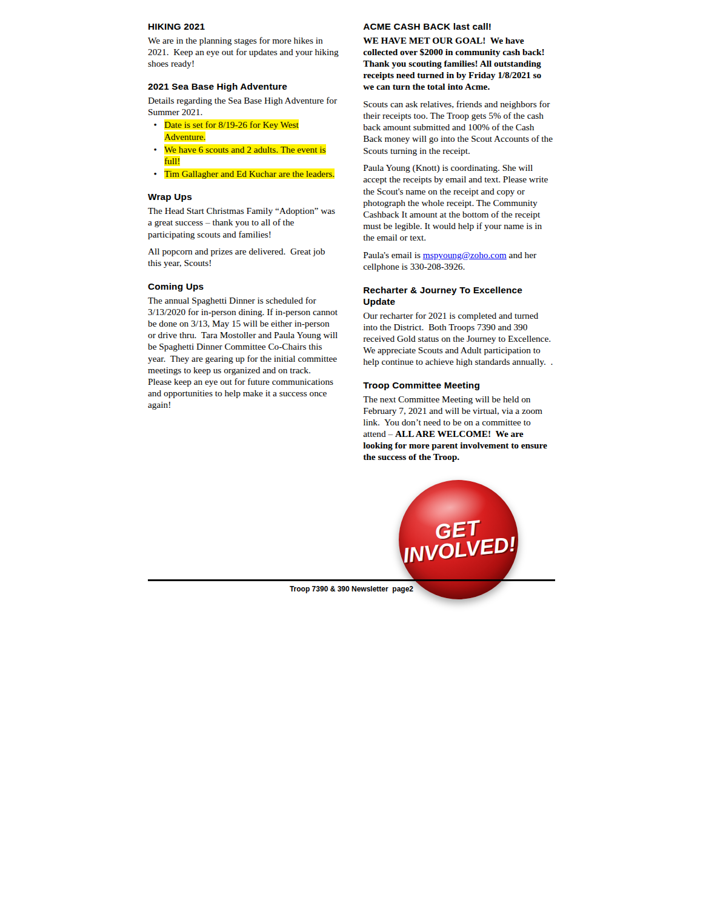HIKING 2021
We are in the planning stages for more hikes in 2021. Keep an eye out for updates and your hiking shoes ready!
2021 Sea Base High Adventure
Details regarding the Sea Base High Adventure for Summer 2021.
Date is set for 8/19-26 for Key West Adventure.
We have 6 scouts and 2 adults. The event is full!
Tim Gallagher and Ed Kuchar are the leaders.
Wrap Ups
The Head Start Christmas Family “Adoption” was a great success – thank you to all of the participating scouts and families!
All popcorn and prizes are delivered. Great job this year, Scouts!
Coming Ups
The annual Spaghetti Dinner is scheduled for 3/13/2020 for in-person dining. If in-person cannot be done on 3/13, May 15 will be either in-person or drive thru. Tara Mostoller and Paula Young will be Spaghetti Dinner Committee Co-Chairs this year. They are gearing up for the initial committee meetings to keep us organized and on track. Please keep an eye out for future communications and opportunities to help make it a success once again!
ACME CASH BACK last call!
WE HAVE MET OUR GOAL! We have collected over $2000 in community cash back! Thank you scouting families! All outstanding receipts need turned in by Friday 1/8/2021 so we can turn the total into Acme.
Scouts can ask relatives, friends and neighbors for their receipts too. The Troop gets 5% of the cash back amount submitted and 100% of the Cash Back money will go into the Scout Accounts of the Scouts turning in the receipt.
Paula Young (Knott) is coordinating. She will accept the receipts by email and text. Please write the Scout's name on the receipt and copy or photograph the whole receipt. The Community Cashback It amount at the bottom of the receipt must be legible. It would help if your name is in the email or text.
Paula's email is mspyoung@zoho.com and her cellphone is 330-208-3926.
Recharter & Journey To Excellence Update
Our recharter for 2021 is completed and turned into the District. Both Troops 7390 and 390 received Gold status on the Journey to Excellence. We appreciate Scouts and Adult participation to help continue to achieve high standards annually. .
Troop Committee Meeting
The next Committee Meeting will be held on February 7, 2021 and will be virtual, via a zoom link. You don’t need to be on a committee to attend – ALL ARE WELCOME! We are looking for more parent involvement to ensure the success of the Troop.
GET INVOLVED!
Troop 7390 & 390 Newsletter page2